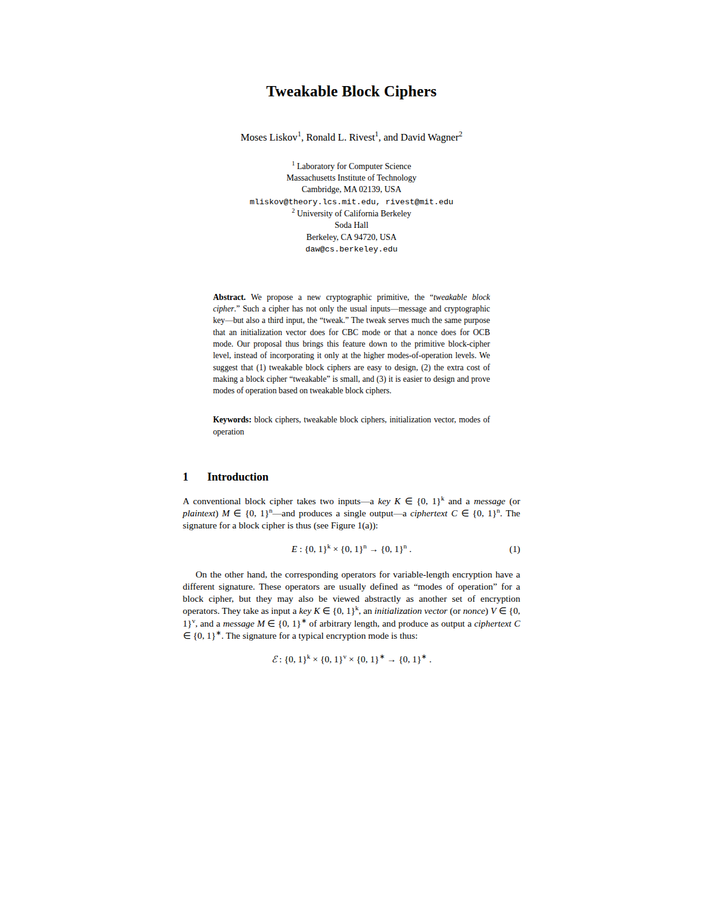Tweakable Block Ciphers
Moses Liskov1, Ronald L. Rivest1, and David Wagner2
1 Laboratory for Computer Science
Massachusetts Institute of Technology
Cambridge, MA 02139, USA
mliskov@theory.lcs.mit.edu, rivest@mit.edu
2 University of California Berkeley
Soda Hall
Berkeley, CA 94720, USA
daw@cs.berkeley.edu
Abstract. We propose a new cryptographic primitive, the “tweakable block cipher.” Such a cipher has not only the usual inputs—message and cryptographic key—but also a third input, the “tweak.” The tweak serves much the same purpose that an initialization vector does for CBC mode or that a nonce does for OCB mode. Our proposal thus brings this feature down to the primitive block-cipher level, instead of incorporating it only at the higher modes-of-operation levels. We suggest that (1) tweakable block ciphers are easy to design, (2) the extra cost of making a block cipher “tweakable” is small, and (3) it is easier to design and prove modes of operation based on tweakable block ciphers.
Keywords: block ciphers, tweakable block ciphers, initialization vector, modes of operation
1 Introduction
A conventional block cipher takes two inputs—a key K ∈ {0, 1}k and a message (or plaintext) M ∈ {0, 1}n—and produces a single output—a ciphertext C ∈ {0, 1}n. The signature for a block cipher is thus (see Figure 1(a)):
E : {0, 1}k × {0, 1}n → {0, 1}n . (1)
On the other hand, the corresponding operators for variable-length encryption have a different signature. These operators are usually defined as “modes of operation” for a block cipher, but they may also be viewed abstractly as another set of encryption operators. They take as input a key K ∈ {0, 1}k, an initialization vector (or nonce) V ∈ {0, 1}v, and a message M ∈ {0, 1}∗ of arbitrary length, and produce as output a ciphertext C ∈ {0, 1}∗. The signature for a typical encryption mode is thus:
ℰ : {0, 1}k × {0, 1}v × {0, 1}∗ → {0, 1}∗ .